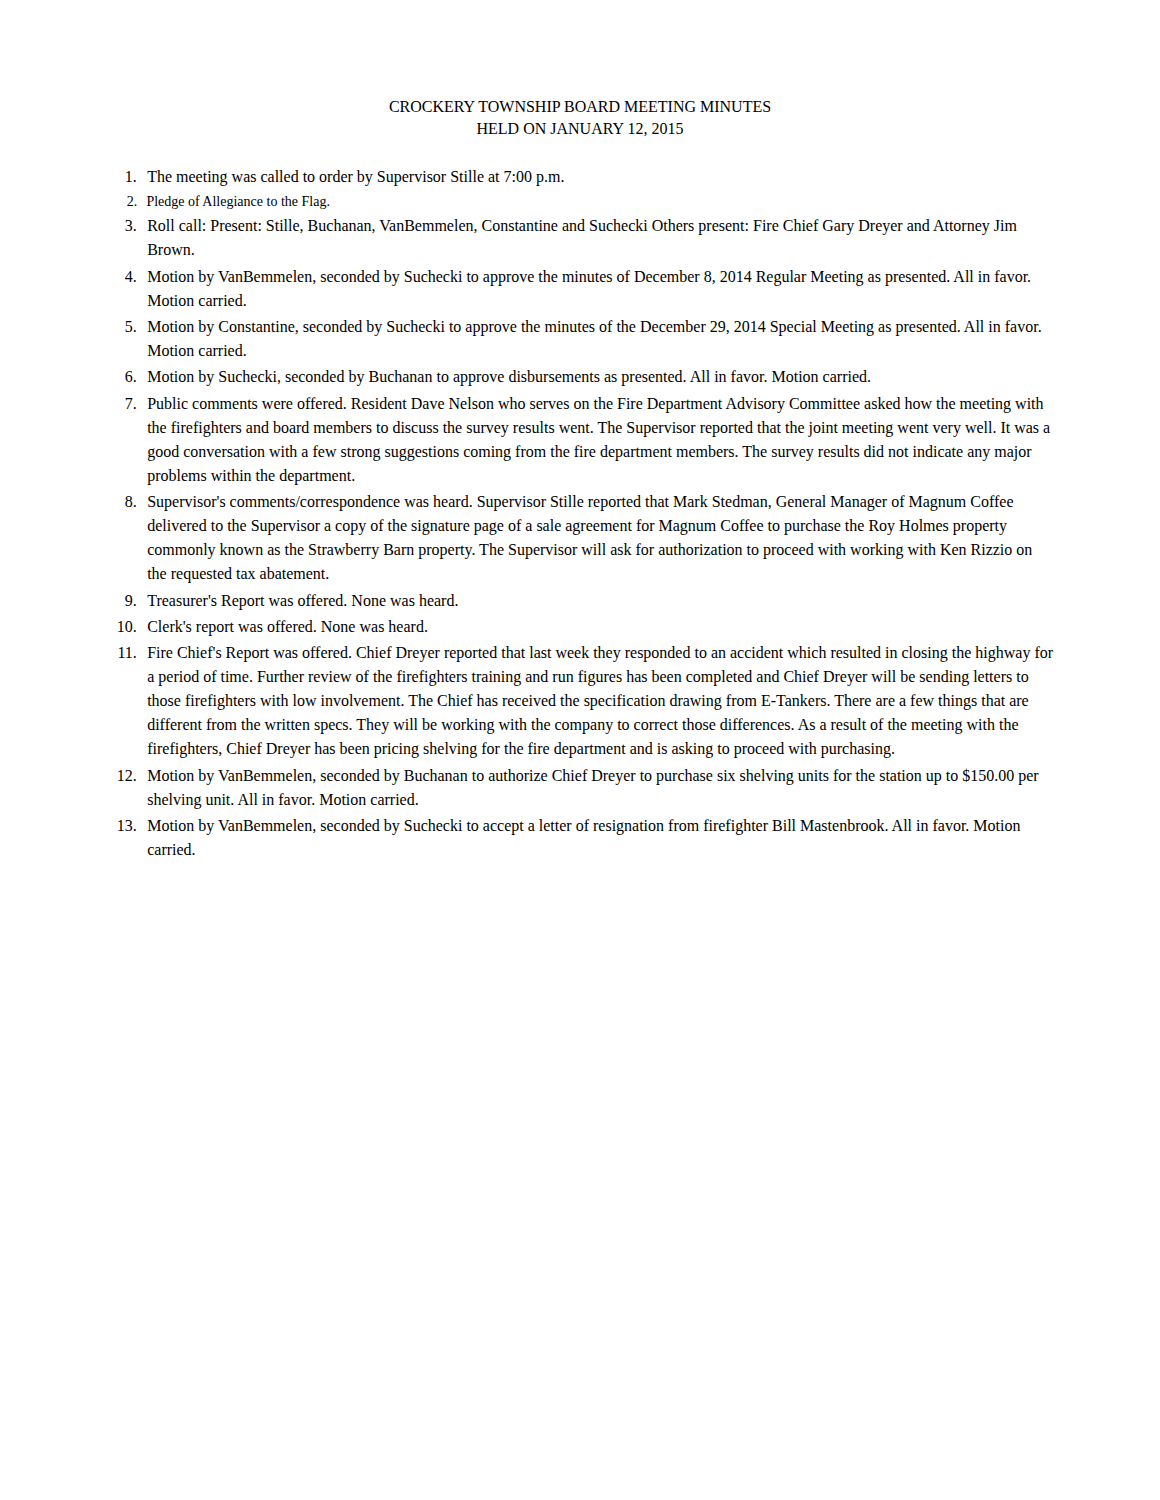CROCKERY TOWNSHIP BOARD MEETING MINUTES
HELD ON JANUARY 12, 2015
The meeting was called to order by Supervisor Stille at 7:00 p.m.
Pledge of Allegiance to the Flag.
Roll call: Present: Stille, Buchanan, VanBemmelen, Constantine and Suchecki Others present: Fire Chief Gary Dreyer and Attorney Jim Brown.
Motion by VanBemmelen, seconded by Suchecki to approve the minutes of December 8, 2014 Regular Meeting as presented. All in favor. Motion carried.
Motion by Constantine, seconded by Suchecki to approve the minutes of the December 29, 2014 Special Meeting as presented. All in favor. Motion carried.
Motion by Suchecki, seconded by Buchanan to approve disbursements as presented. All in favor. Motion carried.
Public comments were offered. Resident Dave Nelson who serves on the Fire Department Advisory Committee asked how the meeting with the firefighters and board members to discuss the survey results went. The Supervisor reported that the joint meeting went very well. It was a good conversation with a few strong suggestions coming from the fire department members. The survey results did not indicate any major problems within the department.
Supervisor's comments/correspondence was heard. Supervisor Stille reported that Mark Stedman, General Manager of Magnum Coffee delivered to the Supervisor a copy of the signature page of a sale agreement for Magnum Coffee to purchase the Roy Holmes property commonly known as the Strawberry Barn property. The Supervisor will ask for authorization to proceed with working with Ken Rizzio on the requested tax abatement.
Treasurer's Report was offered. None was heard.
Clerk's report was offered. None was heard.
Fire Chief's Report was offered. Chief Dreyer reported that last week they responded to an accident which resulted in closing the highway for a period of time. Further review of the firefighters training and run figures has been completed and Chief Dreyer will be sending letters to those firefighters with low involvement. The Chief has received the specification drawing from E-Tankers. There are a few things that are different from the written specs. They will be working with the company to correct those differences. As a result of the meeting with the firefighters, Chief Dreyer has been pricing shelving for the fire department and is asking to proceed with purchasing.
Motion by VanBemmelen, seconded by Buchanan to authorize Chief Dreyer to purchase six shelving units for the station up to $150.00 per shelving unit. All in favor. Motion carried.
Motion by VanBemmelen, seconded by Suchecki to accept a letter of resignation from firefighter Bill Mastenbrook. All in favor. Motion carried.